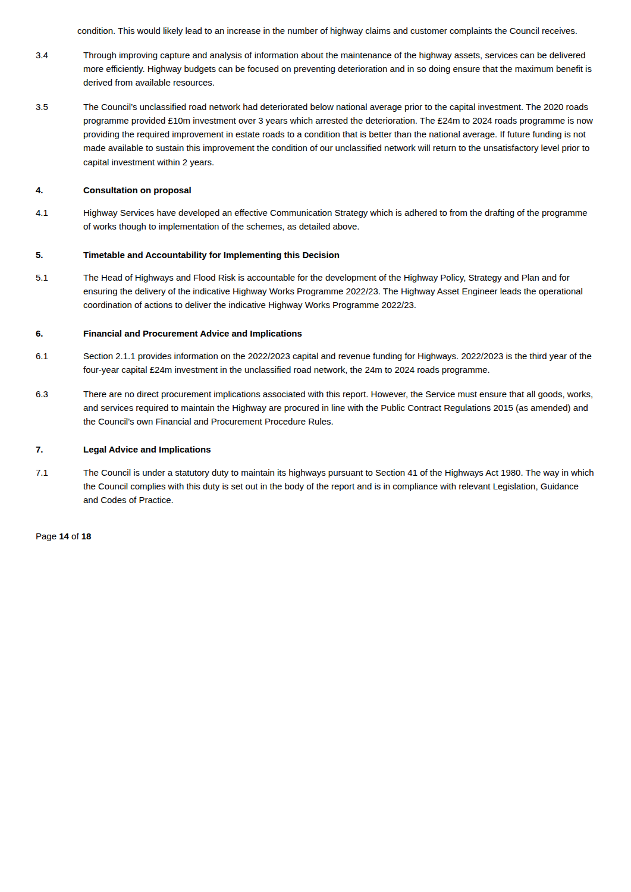condition. This would likely lead to an increase in the number of highway claims and customer complaints the Council receives.
3.4
Through improving capture and analysis of information about the maintenance of the highway assets, services can be delivered more efficiently. Highway budgets can be focused on preventing deterioration and in so doing ensure that the maximum benefit is derived from available resources.
3.5
The Council’s unclassified road network had deteriorated below national average prior to the capital investment. The 2020 roads programme provided £10m investment over 3 years which arrested the deterioration. The £24m to 2024 roads programme is now providing the required improvement in estate roads to a condition that is better than the national average. If future funding is not made available to sustain this improvement the condition of our unclassified network will return to the unsatisfactory level prior to capital investment within 2 years.
4. Consultation on proposal
4.1
Highway Services have developed an effective Communication Strategy which is adhered to from the drafting of the programme of works though to implementation of the schemes, as detailed above.
5. Timetable and Accountability for Implementing this Decision
5.1
The Head of Highways and Flood Risk is accountable for the development of the Highway Policy, Strategy and Plan and for ensuring the delivery of the indicative Highway Works Programme 2022/23. The Highway Asset Engineer leads the operational coordination of actions to deliver the indicative Highway Works Programme 2022/23.
6. Financial and Procurement Advice and Implications
6.1
Section 2.1.1 provides information on the 2022/2023 capital and revenue funding for Highways. 2022/2023 is the third year of the four-year capital £24m investment in the unclassified road network, the 24m to 2024 roads programme.
6.3
There are no direct procurement implications associated with this report. However, the Service must ensure that all goods, works, and services required to maintain the Highway are procured in line with the Public Contract Regulations 2015 (as amended) and the Council’s own Financial and Procurement Procedure Rules.
7. Legal Advice and Implications
7.1
The Council is under a statutory duty to maintain its highways pursuant to Section 41 of the Highways Act 1980. The way in which the Council complies with this duty is set out in the body of the report and is in compliance with relevant Legislation, Guidance and Codes of Practice.
Page 14 of 18